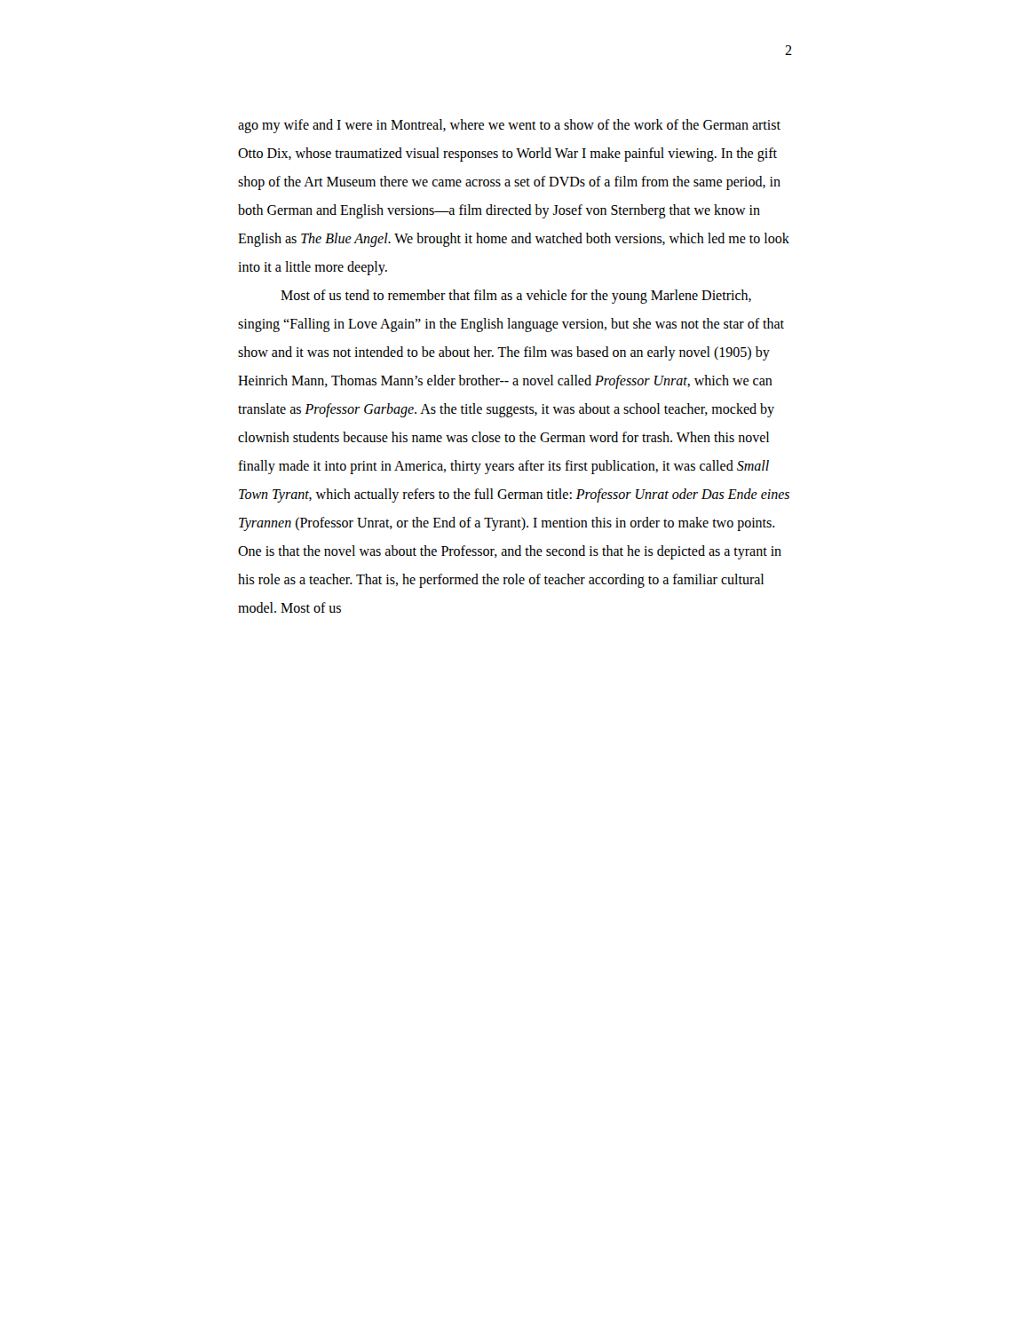2
ago my wife and I were in Montreal, where we went to a show of the work of the German artist Otto Dix, whose traumatized visual responses to World War I make painful viewing. In the gift shop of the Art Museum there we came across a set of DVDs of a film from the same period, in both German and English versions—a film directed by Josef von Sternberg that we know in English as The Blue Angel. We brought it home and watched both versions, which led me to look into it a little more deeply.
Most of us tend to remember that film as a vehicle for the young Marlene Dietrich, singing “Falling in Love Again” in the English language version, but she was not the star of that show and it was not intended to be about her. The film was based on an early novel (1905) by Heinrich Mann, Thomas Mann’s elder brother-- a novel called Professor Unrat, which we can translate as Professor Garbage. As the title suggests, it was about a school teacher, mocked by clownish students because his name was close to the German word for trash. When this novel finally made it into print in America, thirty years after its first publication, it was called Small Town Tyrant, which actually refers to the full German title: Professor Unrat oder Das Ende eines Tyrannen (Professor Unrat, or the End of a Tyrant). I mention this in order to make two points. One is that the novel was about the Professor, and the second is that he is depicted as a tyrant in his role as a teacher. That is, he performed the role of teacher according to a familiar cultural model. Most of us